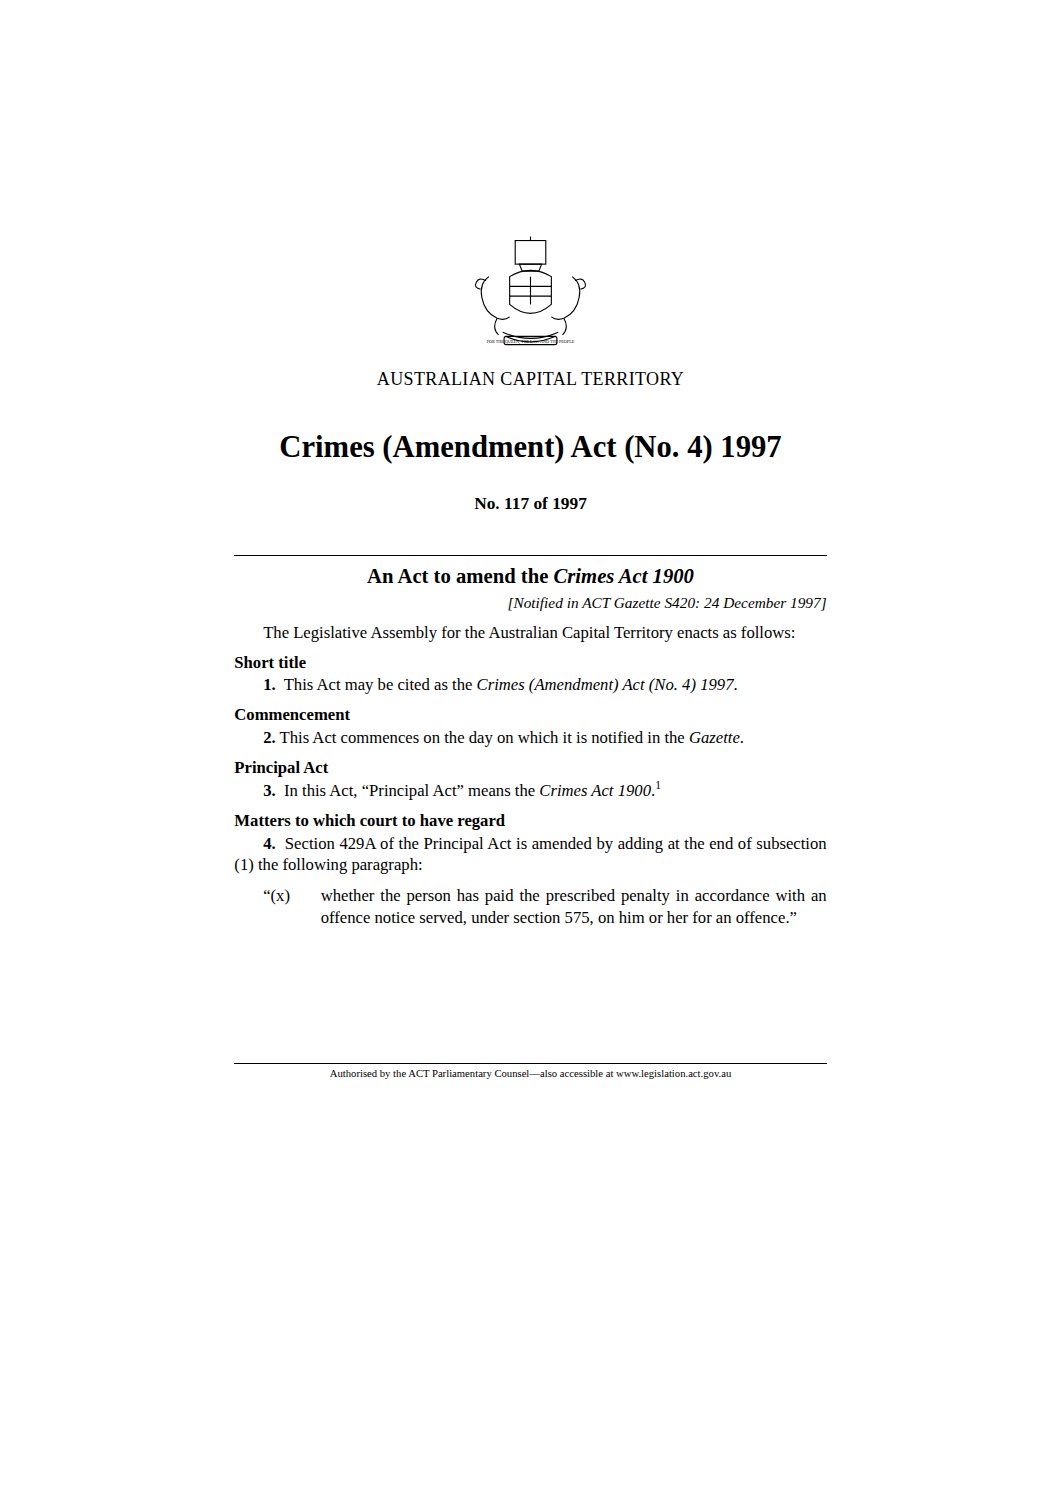AUSTRALIAN CAPITAL TERRITORY
Crimes (Amendment) Act (No. 4) 1997
No. 117 of 1997
An Act to amend the Crimes Act 1900
[Notified in ACT Gazette S420: 24 December 1997]
The Legislative Assembly for the Australian Capital Territory enacts as follows:
Short title
1. This Act may be cited as the Crimes (Amendment) Act (No. 4) 1997.
Commencement
2. This Act commences on the day on which it is notified in the Gazette.
Principal Act
3. In this Act, “Principal Act” means the Crimes Act 1900.1
Matters to which court to have regard
4. Section 429A of the Principal Act is amended by adding at the end of subsection (1) the following paragraph:
“(x)
whether the person has paid the prescribed penalty in accordance with an offence notice served, under section 575, on him or her for an offence.”
Authorised by the ACT Parliamentary Counsel—also accessible at www.legislation.act.gov.au